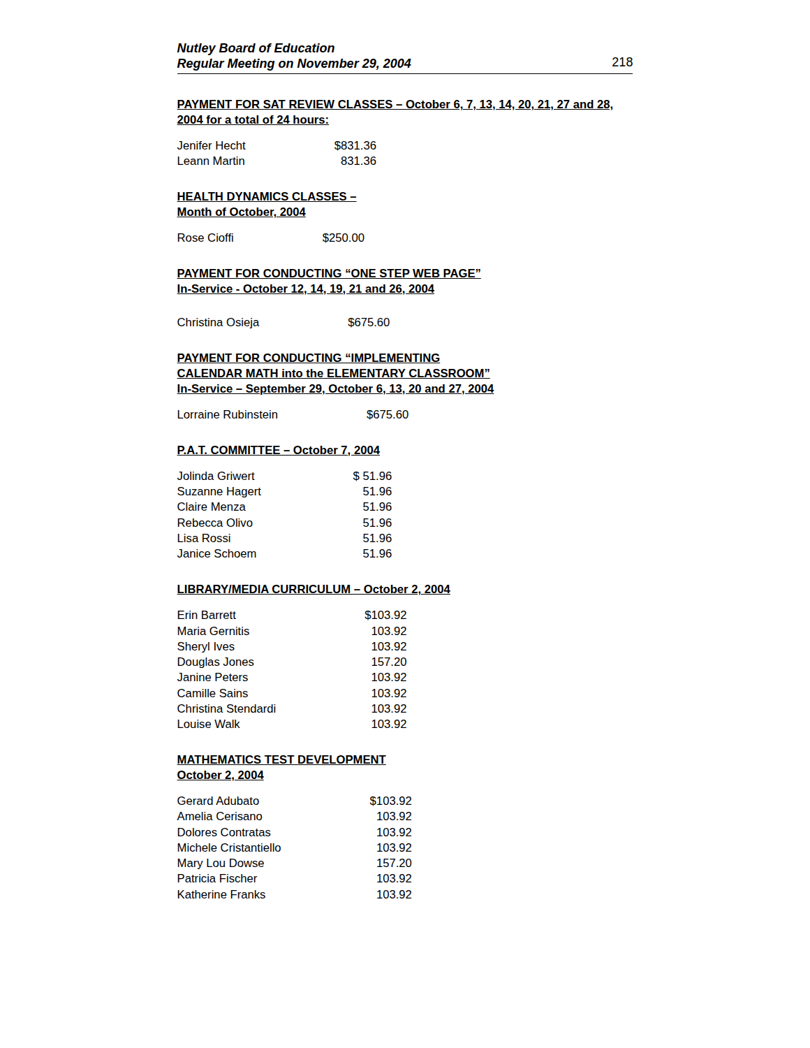Nutley Board of Education
Regular Meeting on November 29, 2004
218
PAYMENT FOR SAT REVIEW CLASSES – October 6, 7, 13, 14, 20, 21, 27 and 28, 2004 for a total of 24 hours:
| Jenifer Hecht | $831.36 |
| Leann Martin | 831.36 |
HEALTH DYNAMICS CLASSES –
Month of October, 2004
| Rose Cioffi | $250.00 |
PAYMENT FOR CONDUCTING “ONE STEP WEB PAGE”
In-Service - October 12, 14, 19, 21 and 26, 2004
| Christina Osieja | $675.60 |
PAYMENT FOR CONDUCTING “IMPLEMENTING
CALENDAR MATH into the ELEMENTARY CLASSROOM”
In-Service – September 29, October 6, 13, 20 and 27, 2004
| Lorraine Rubinstein | $675.60 |
P.A.T. COMMITTEE – October 7, 2004
| Jolinda Griwert | $ 51.96 |
| Suzanne Hagert | 51.96 |
| Claire Menza | 51.96 |
| Rebecca Olivo | 51.96 |
| Lisa Rossi | 51.96 |
| Janice Schoem | 51.96 |
LIBRARY/MEDIA CURRICULUM – October 2, 2004
| Erin Barrett | $103.92 |
| Maria Gernitis | 103.92 |
| Sheryl Ives | 103.92 |
| Douglas Jones | 157.20 |
| Janine Peters | 103.92 |
| Camille Sains | 103.92 |
| Christina Stendardi | 103.92 |
| Louise Walk | 103.92 |
MATHEMATICS TEST DEVELOPMENT
October 2, 2004
| Gerard Adubato | $103.92 |
| Amelia Cerisano | 103.92 |
| Dolores Contratas | 103.92 |
| Michele Cristantiello | 103.92 |
| Mary Lou Dowse | 157.20 |
| Patricia Fischer | 103.92 |
| Katherine Franks | 103.92 |